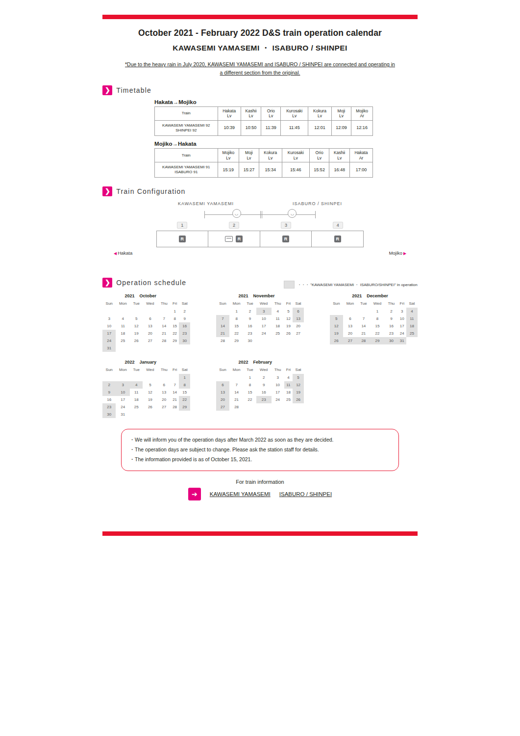October 2021 - February 2022 D&S train operation calendar
KAWASEMI YAMASEMI ・ ISABURO / SHINPEI
*Due to the heavy rain in July 2020, KAWASEMI YAMASEMI and ISABURO / SHINPEI are connected and operating in a different section from the original.
Timetable
Hakata→Mojiko
| Train | Hakata Lv | Kashii Lv | Orio Lv | Kurosaki Lv | Kokura Lv | Moji Lv | Mojiko Ar |
| --- | --- | --- | --- | --- | --- | --- | --- |
| KAWASEMI YAMASEMI 92 SHINPEI 92 | 10:39 | 10:50 | 11:39 | 11:45 | 12:01 | 12:09 | 12:16 |
Mojiko→Hakata
| Train | Mojiko Lv | Moji Lv | Kokura Lv | Kurosaki Lv | Orio Lv | Kashii Lv | Hakata Ar |
| --- | --- | --- | --- | --- | --- | --- | --- |
| KAWASEMI YAMASEMI 91 ISABURO 91 | 15:19 | 15:27 | 15:34 | 15:46 | 15:52 | 16:48 | 17:00 |
Train Configuration
KAWASEMI YAMASEMI
ISABURO / SHINPEI
◡
◡
1
2
3
4
R
R
R
R
Hakata
Mojiko
Operation schedule
・・・ "KAWASEMI YAMASEMI ・ ISABURO/SHINPEI" in operation
2021 October
| Sun | Mon | Tue | Wed | Thu | Fri | Sat |
| --- | --- | --- | --- | --- | --- | --- |
| | | | | | 1 | 2 |
| 3 | 4 | 5 | 6 | 7 | 8 | 9 |
| 10 | 11 | 12 | 13 | 14 | 15 | 16 |
| 17 | 18 | 19 | 20 | 21 | 22 | 23 |
| 24 | 25 | 26 | 27 | 28 | 29 | 30 |
| 31 | | | | | | |
2021 November
| Sun | Mon | Tue | Wed | Thu | Fri | Sat |
| --- | --- | --- | --- | --- | --- | --- |
| | 1 | 2 | 3 | 4 | 5 | 6 |
| 7 | 8 | 9 | 10 | 11 | 12 | 13 |
| 14 | 15 | 16 | 17 | 18 | 19 | 20 |
| 21 | 22 | 23 | 24 | 25 | 26 | 27 |
| 28 | 29 | 30 | | | | |
2021 December
| Sun | Mon | Tue | Wed | Thu | Fri | Sat |
| --- | --- | --- | --- | --- | --- | --- |
| | | | 1 | 2 | 3 | 4 |
| 5 | 6 | 7 | 8 | 9 | 10 | 11 |
| 12 | 13 | 14 | 15 | 16 | 17 | 18 |
| 19 | 20 | 21 | 22 | 23 | 24 | 25 |
| 26 | 27 | 28 | 29 | 30 | 31 | |
2022 January
| Sun | Mon | Tue | Wed | Thu | Fri | Sat |
| --- | --- | --- | --- | --- | --- | --- |
| | | | | | | 1 |
| 2 | 3 | 4 | 5 | 6 | 7 | 8 |
| 9 | 10 | 11 | 12 | 13 | 14 | 15 |
| 16 | 17 | 18 | 19 | 20 | 21 | 22 |
| 23 | 24 | 25 | 26 | 27 | 28 | 29 |
| 30 | 31 | | | | | |
2022 February
| Sun | Mon | Tue | Wed | Thu | Fri | Sat |
| --- | --- | --- | --- | --- | --- | --- |
| | | 1 | 2 | 3 | 4 | 5 |
| 6 | 7 | 8 | 9 | 10 | 11 | 12 |
| 13 | 14 | 15 | 16 | 17 | 18 | 19 |
| 20 | 21 | 22 | 23 | 24 | 25 | 26 |
| 27 | 28 | | | | | |
We will inform you of the operation days after March 2022 as soon as they are decided.
The operation days are subject to change. Please ask the station staff for details.
The information provided is as of October 15, 2021.
For train information
➔
KAWASEMI YAMASEMI ISABURO / SHINPEI